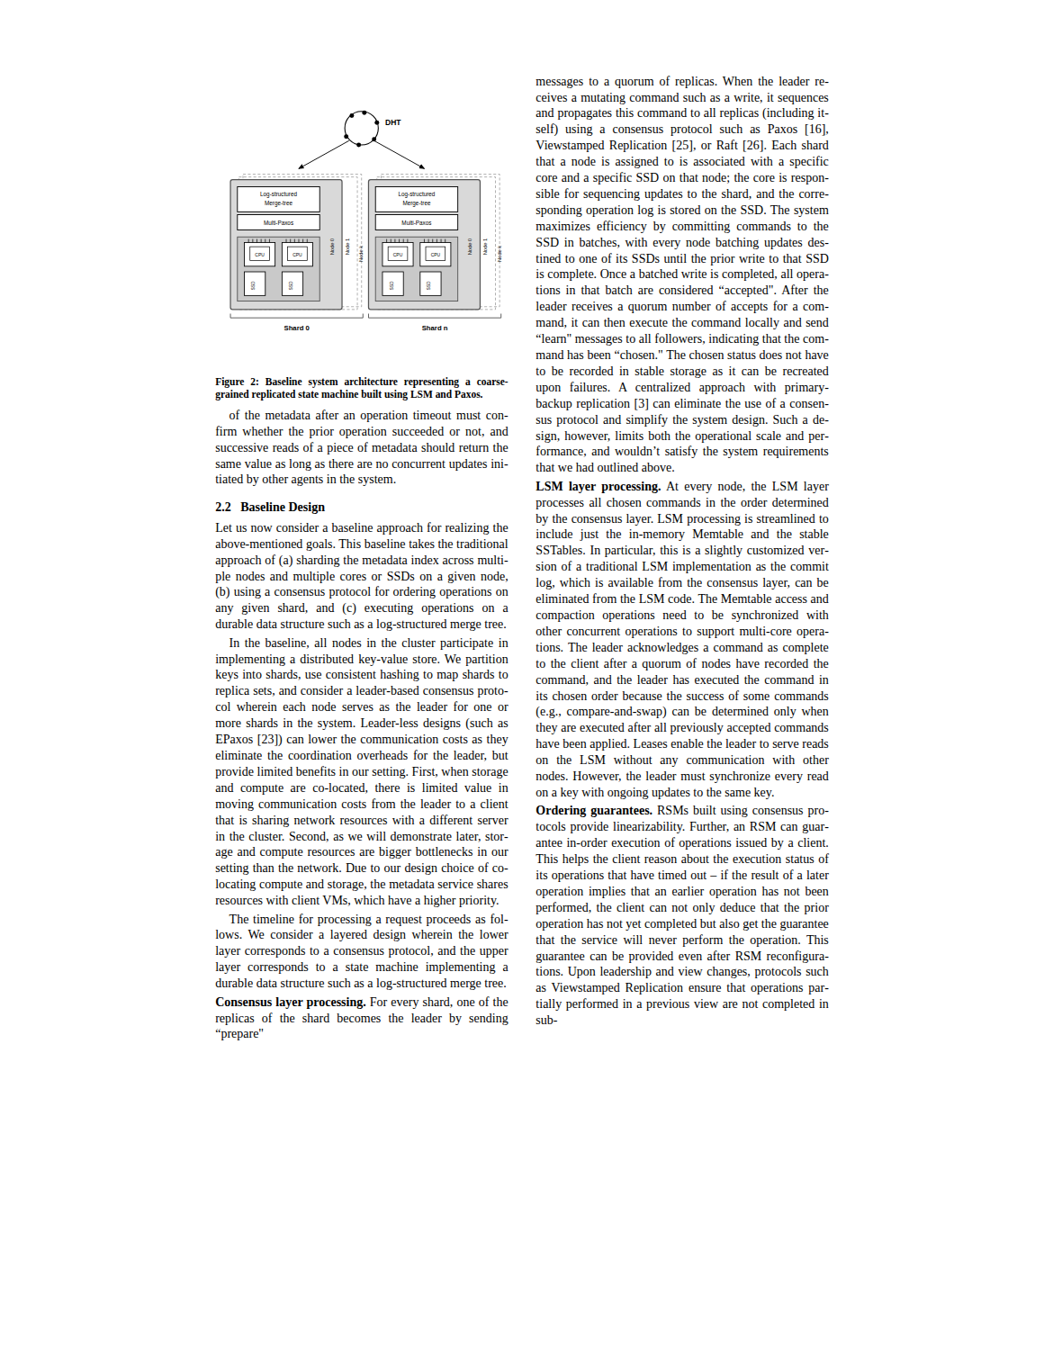DHT Log-structured Merge-tree Multi-Paxos CPU CPU SSD SSD Node 1 Node 0 Node k Shard 0 Log-structured Merge-tree Multi-Paxos CPU CPU SSD SSD Node 1 Node 0 Node k Shard n
Figure 2: Baseline system architecture representing a coarse-grained replicated state machine built using LSM and Paxos.
of the metadata after an operation timeout must confirm whether the prior operation succeeded or not, and successive reads of a piece of metadata should return the same value as long as there are no concurrent updates initiated by other agents in the system.
2.2 Baseline Design
Let us now consider a baseline approach for realizing the above-mentioned goals. This baseline takes the traditional approach of (a) sharding the metadata index across multiple nodes and multiple cores or SSDs on a given node, (b) using a consensus protocol for ordering operations on any given shard, and (c) executing operations on a durable data structure such as a log-structured merge tree.
In the baseline, all nodes in the cluster participate in implementing a distributed key-value store. We partition keys into shards, use consistent hashing to map shards to replica sets, and consider a leader-based consensus protocol wherein each node serves as the leader for one or more shards in the system. Leader-less designs (such as EPaxos [23]) can lower the communication costs as they eliminate the coordination overheads for the leader, but provide limited benefits in our setting. First, when storage and compute are co-located, there is limited value in moving communication costs from the leader to a client that is sharing network resources with a different server in the cluster. Second, as we will demonstrate later, storage and compute resources are bigger bottlenecks in our setting than the network. Due to our design choice of co-locating compute and storage, the metadata service shares resources with client VMs, which have a higher priority.
The timeline for processing a request proceeds as follows. We consider a layered design wherein the lower layer corresponds to a consensus protocol, and the upper layer corresponds to a state machine implementing a durable data structure such as a log-structured merge tree.
Consensus layer processing. For every shard, one of the replicas of the shard becomes the leader by sending “prepare"
messages to a quorum of replicas. When the leader receives a mutating command such as a write, it sequences and propagates this command to all replicas (including itself) using a consensus protocol such as Paxos [16], Viewstamped Replication [25], or Raft [26]. Each shard that a node is assigned to is associated with a specific core and a specific SSD on that node; the core is responsible for sequencing updates to the shard, and the corresponding operation log is stored on the SSD. The system maximizes efficiency by committing commands to the SSD in batches, with every node batching updates destined to one of its SSDs until the prior write to that SSD is complete. Once a batched write is completed, all operations in that batch are considered “accepted". After the leader receives a quorum number of accepts for a command, it can then execute the command locally and send “learn" messages to all followers, indicating that the command has been “chosen." The chosen status does not have to be recorded in stable storage as it can be recreated upon failures. A centralized approach with primary-backup replication [3] can eliminate the use of a consensus protocol and simplify the system design. Such a design, however, limits both the operational scale and performance, and wouldn’t satisfy the system requirements that we had outlined above.
LSM layer processing. At every node, the LSM layer processes all chosen commands in the order determined by the consensus layer. LSM processing is streamlined to include just the in-memory Memtable and the stable SSTables. In particular, this is a slightly customized version of a traditional LSM implementation as the commit log, which is available from the consensus layer, can be eliminated from the LSM code. The Memtable access and compaction operations need to be synchronized with other concurrent operations to support multi-core operations. The leader acknowledges a command as complete to the client after a quorum of nodes have recorded the command, and the leader has executed the command in its chosen order because the success of some commands (e.g., compare-and-swap) can be determined only when they are executed after all previously accepted commands have been applied. Leases enable the leader to serve reads on the LSM without any communication with other nodes. However, the leader must synchronize every read on a key with ongoing updates to the same key.
Ordering guarantees. RSMs built using consensus protocols provide linearizability. Further, an RSM can guarantee in-order execution of operations issued by a client. This helps the client reason about the execution status of its operations that have timed out – if the result of a later operation implies that an earlier operation has not been performed, the client can not only deduce that the prior operation has not yet completed but also get the guarantee that the service will never perform the operation. This guarantee can be provided even after RSM reconfigurations. Upon leadership and view changes, protocols such as Viewstamped Replication ensure that operations partially performed in a previous view are not completed in sub-